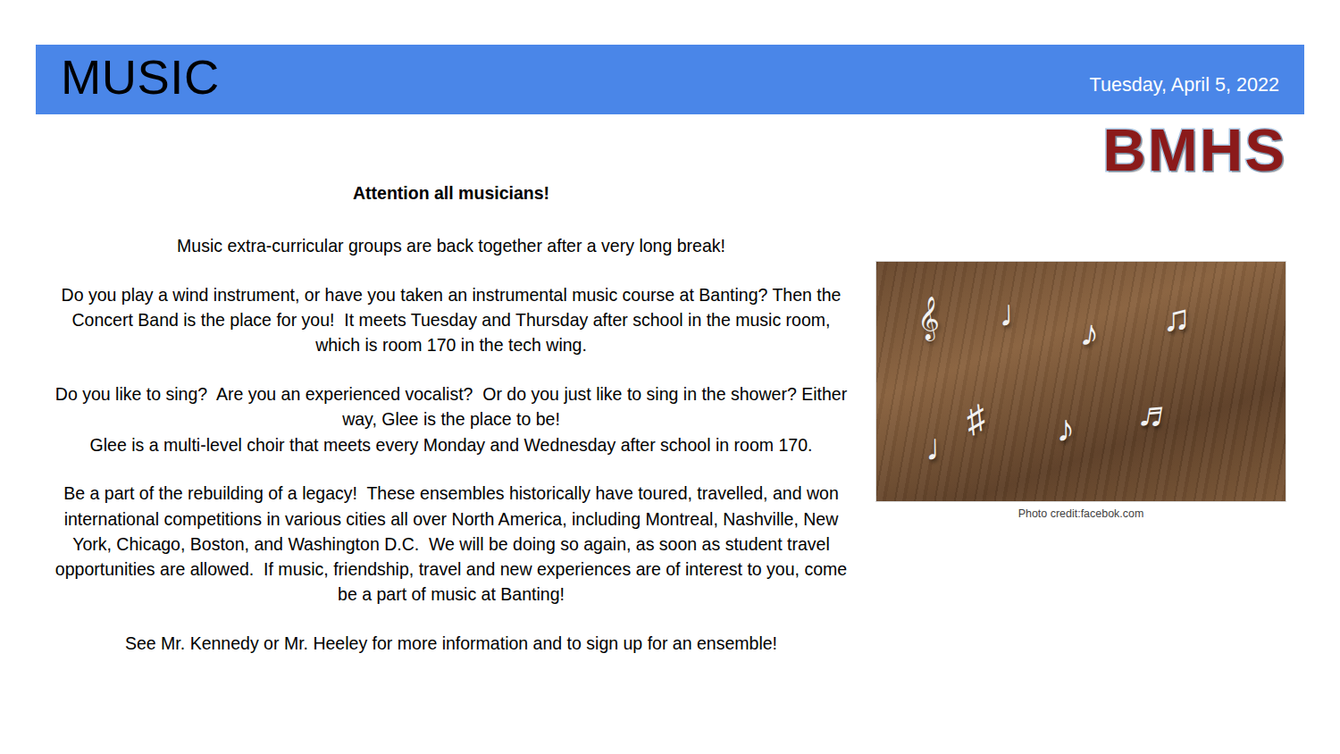MUSIC
Tuesday, April 5, 2022
BMHS
Attention all musicians!
Music extra-curricular groups are back together after a very long break!
Do you play a wind instrument, or have you taken an instrumental music course at Banting? Then the Concert Band is the place for you! It meets Tuesday and Thursday after school in the music room, which is room 170 in the tech wing.
Do you like to sing? Are you an experienced vocalist? Or do you just like to sing in the shower? Either way, Glee is the place to be!
Glee is a multi-level choir that meets every Monday and Wednesday after school in room 170.
Be a part of the rebuilding of a legacy! These ensembles historically have toured, travelled, and won international competitions in various cities all over North America, including Montreal, Nashville, New York, Chicago, Boston, and Washington D.C. We will be doing so again, as soon as student travel opportunities are allowed. If music, friendship, travel and new experiences are of interest to you, come be a part of music at Banting!
See Mr. Kennedy or Mr. Heeley for more information and to sign up for an ensemble!
𝄞 ♩ ♪ ♫ ♯ ♪ ♬ ♩
Photo credit:facebok.com